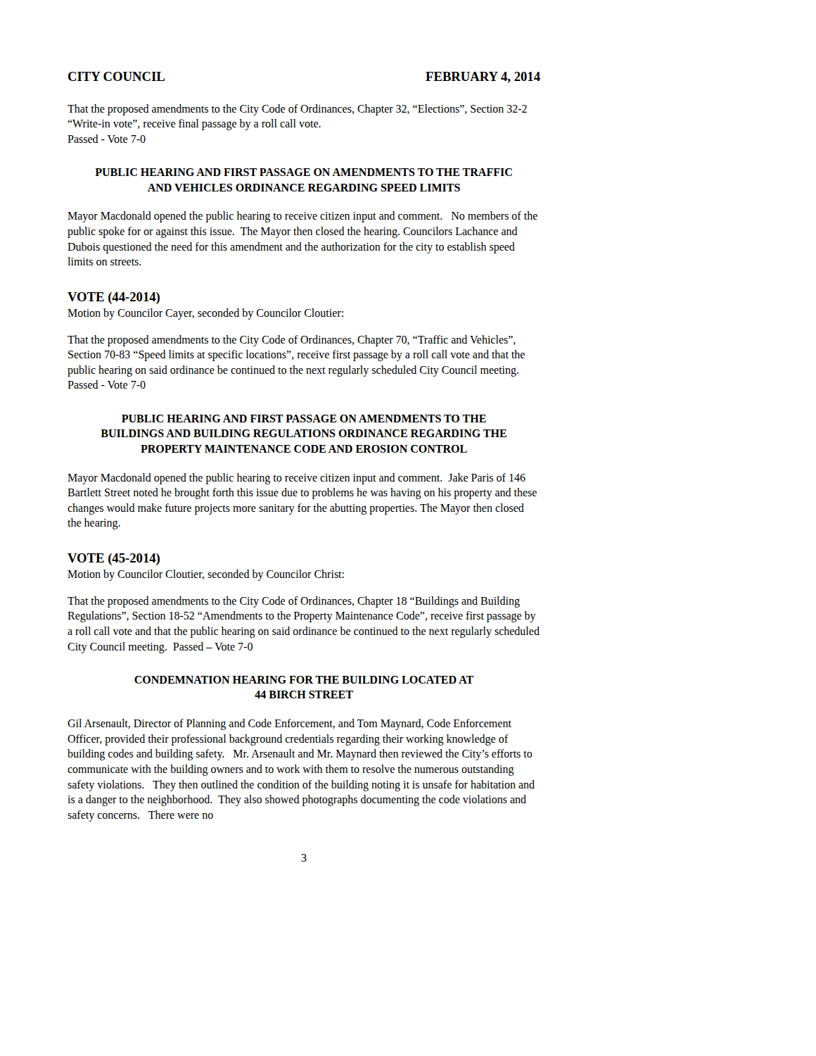CITY COUNCIL FEBRUARY 4, 2014
That the proposed amendments to the City Code of Ordinances, Chapter 32, “Elections”, Section 32-2 “Write-in vote”, receive final passage by a roll call vote.
Passed - Vote 7-0
Public Hearing and First Passage on Amendments to the Traffic and Vehicles Ordinance Regarding Speed Limits
Mayor Macdonald opened the public hearing to receive citizen input and comment. No members of the public spoke for or against this issue. The Mayor then closed the hearing. Councilors Lachance and Dubois questioned the need for this amendment and the authorization for the city to establish speed limits on streets.
VOTE (44-2014)
Motion by Councilor Cayer, seconded by Councilor Cloutier:
That the proposed amendments to the City Code of Ordinances, Chapter 70, “Traffic and Vehicles”, Section 70-83 “Speed limits at specific locations”, receive first passage by a roll call vote and that the public hearing on said ordinance be continued to the next regularly scheduled City Council meeting. Passed - Vote 7-0
Public Hearing and First Passage on Amendments to the Buildings and Building Regulations Ordinance Regarding the Property Maintenance Code and Erosion Control
Mayor Macdonald opened the public hearing to receive citizen input and comment. Jake Paris of 146 Bartlett Street noted he brought forth this issue due to problems he was having on his property and these changes would make future projects more sanitary for the abutting properties. The Mayor then closed the hearing.
VOTE (45-2014)
Motion by Councilor Cloutier, seconded by Councilor Christ:
That the proposed amendments to the City Code of Ordinances, Chapter 18 “Buildings and Building Regulations”, Section 18-52 “Amendments to the Property Maintenance Code”, receive first passage by a roll call vote and that the public hearing on said ordinance be continued to the next regularly scheduled City Council meeting. Passed – Vote 7-0
Condemnation Hearing for the Building Located at
44 Birch Street
Gil Arsenault, Director of Planning and Code Enforcement, and Tom Maynard, Code Enforcement Officer, provided their professional background credentials regarding their working knowledge of building codes and building safety. Mr. Arsenault and Mr. Maynard then reviewed the City’s efforts to communicate with the building owners and to work with them to resolve the numerous outstanding safety violations. They then outlined the condition of the building noting it is unsafe for habitation and is a danger to the neighborhood. They also showed photographs documenting the code violations and safety concerns. There were no
3